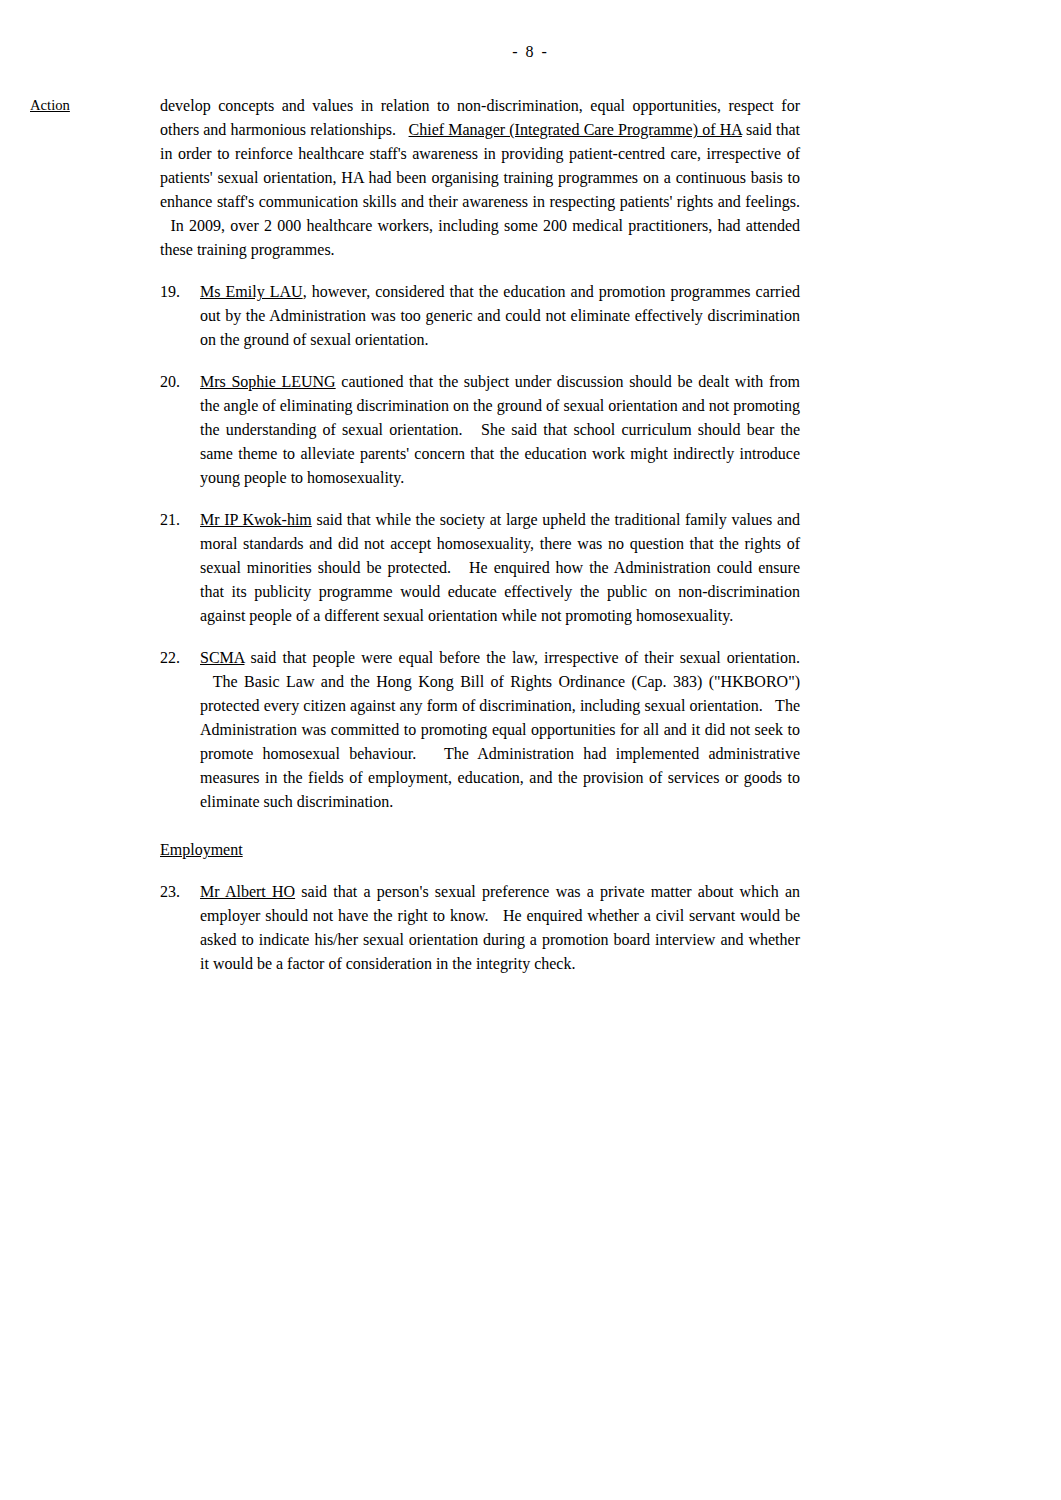- 8 -
Action
develop concepts and values in relation to non-discrimination, equal opportunities, respect for others and harmonious relationships. Chief Manager (Integrated Care Programme) of HA said that in order to reinforce healthcare staff's awareness in providing patient-centred care, irrespective of patients' sexual orientation, HA had been organising training programmes on a continuous basis to enhance staff's communication skills and their awareness in respecting patients' rights and feelings. In 2009, over 2 000 healthcare workers, including some 200 medical practitioners, had attended these training programmes.
19.
Ms Emily LAU, however, considered that the education and promotion programmes carried out by the Administration was too generic and could not eliminate effectively discrimination on the ground of sexual orientation.
20.
Mrs Sophie LEUNG cautioned that the subject under discussion should be dealt with from the angle of eliminating discrimination on the ground of sexual orientation and not promoting the understanding of sexual orientation. She said that school curriculum should bear the same theme to alleviate parents' concern that the education work might indirectly introduce young people to homosexuality.
21.
Mr IP Kwok-him said that while the society at large upheld the traditional family values and moral standards and did not accept homosexuality, there was no question that the rights of sexual minorities should be protected. He enquired how the Administration could ensure that its publicity programme would educate effectively the public on non-discrimination against people of a different sexual orientation while not promoting homosexuality.
22.
SCMA said that people were equal before the law, irrespective of their sexual orientation. The Basic Law and the Hong Kong Bill of Rights Ordinance (Cap. 383) ("HKBORO") protected every citizen against any form of discrimination, including sexual orientation. The Administration was committed to promoting equal opportunities for all and it did not seek to promote homosexual behaviour. The Administration had implemented administrative measures in the fields of employment, education, and the provision of services or goods to eliminate such discrimination.
Employment
23.
Mr Albert HO said that a person's sexual preference was a private matter about which an employer should not have the right to know. He enquired whether a civil servant would be asked to indicate his/her sexual orientation during a promotion board interview and whether it would be a factor of consideration in the integrity check.